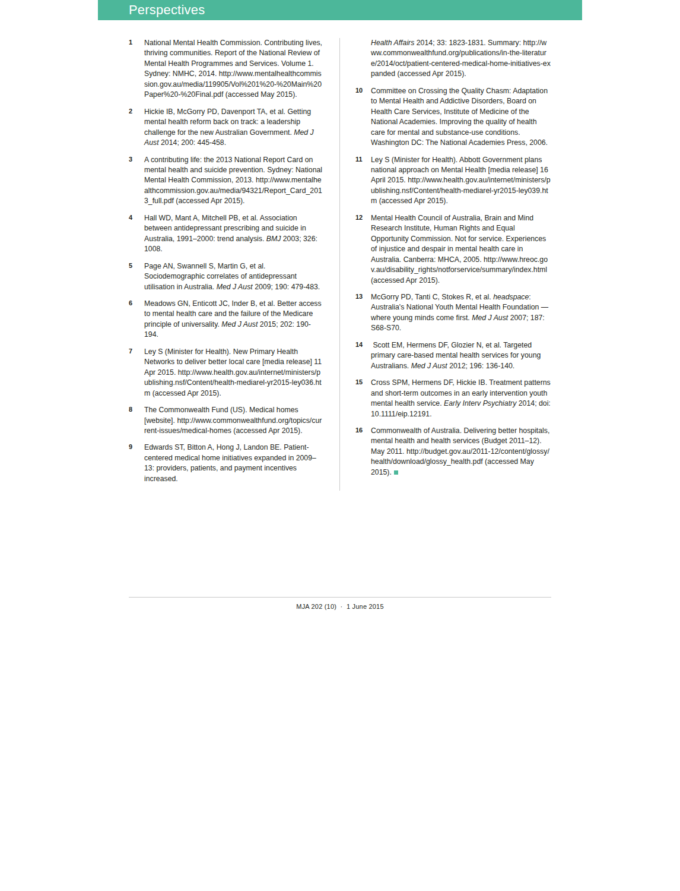Perspectives
1 National Mental Health Commission. Contributing lives, thriving communities. Report of the National Review of Mental Health Programmes and Services. Volume 1. Sydney: NMHC, 2014. http://www.mentalhealthcommission.gov.au/media/119905/Vol%201%20-%20Main%20Paper%20-%20Final.pdf (accessed May 2015).
2 Hickie IB, McGorry PD, Davenport TA, et al. Getting mental health reform back on track: a leadership challenge for the new Australian Government. Med J Aust 2014; 200: 445-458.
3 A contributing life: the 2013 National Report Card on mental health and suicide prevention. Sydney: National Mental Health Commission, 2013. http://www.mentalhealthcommission.gov.au/media/94321/Report_Card_2013_full.pdf (accessed Apr 2015).
4 Hall WD, Mant A, Mitchell PB, et al. Association between antidepressant prescribing and suicide in Australia, 1991–2000: trend analysis. BMJ 2003; 326: 1008.
5 Page AN, Swannell S, Martin G, et al. Sociodemographic correlates of antidepressant utilisation in Australia. Med J Aust 2009; 190: 479-483.
6 Meadows GN, Enticott JC, Inder B, et al. Better access to mental health care and the failure of the Medicare principle of universality. Med J Aust 2015; 202: 190-194.
7 Ley S (Minister for Health). New Primary Health Networks to deliver better local care [media release] 11 Apr 2015. http://www.health.gov.au/internet/ministers/publishing.nsf/Content/health-mediarel-yr2015-ley036.htm (accessed Apr 2015).
8 The Commonwealth Fund (US). Medical homes [website]. http://www.commonwealthfund.org/topics/current-issues/medical-homes (accessed Apr 2015).
9 Edwards ST, Bitton A, Hong J, Landon BE. Patient-centered medical home initiatives expanded in 2009–13: providers, patients, and payment incentives increased.
Health Affairs 2014; 33: 1823-1831. Summary: http://www.commonwealthfund.org/publications/in-the-literature/2014/oct/patient-centered-medical-home-initiatives-expanded (accessed Apr 2015).
10 Committee on Crossing the Quality Chasm: Adaptation to Mental Health and Addictive Disorders, Board on Health Care Services, Institute of Medicine of the National Academies. Improving the quality of health care for mental and substance-use conditions. Washington DC: The National Academies Press, 2006.
11 Ley S (Minister for Health). Abbott Government plans national approach on Mental Health [media release] 16 April 2015. http://www.health.gov.au/internet/ministers/publishing.nsf/Content/health-mediarel-yr2015-ley039.htm (accessed Apr 2015).
12 Mental Health Council of Australia, Brain and Mind Research Institute, Human Rights and Equal Opportunity Commission. Not for service. Experiences of injustice and despair in mental health care in Australia. Canberra: MHCA, 2005. http://www.hreoc.gov.au/disability_rights/notforservice/summary/index.html (accessed Apr 2015).
13 McGorry PD, Tanti C, Stokes R, et al. headspace: Australia's National Youth Mental Health Foundation — where young minds come first. Med J Aust 2007; 187: S68-S70.
14 Scott EM, Hermens DF, Glozier N, et al. Targeted primary care-based mental health services for young Australians. Med J Aust 2012; 196: 136-140.
15 Cross SPM, Hermens DF, Hickie IB. Treatment patterns and short-term outcomes in an early intervention youth mental health service. Early Interv Psychiatry 2014; doi: 10.1111/eip.12191.
16 Commonwealth of Australia. Delivering better hospitals, mental health and health services (Budget 2011–12). May 2011. http://budget.gov.au/2011-12/content/glossy/health/download/glossy_health.pdf (accessed May 2015).
MJA 202 (10) · 1 June 2015